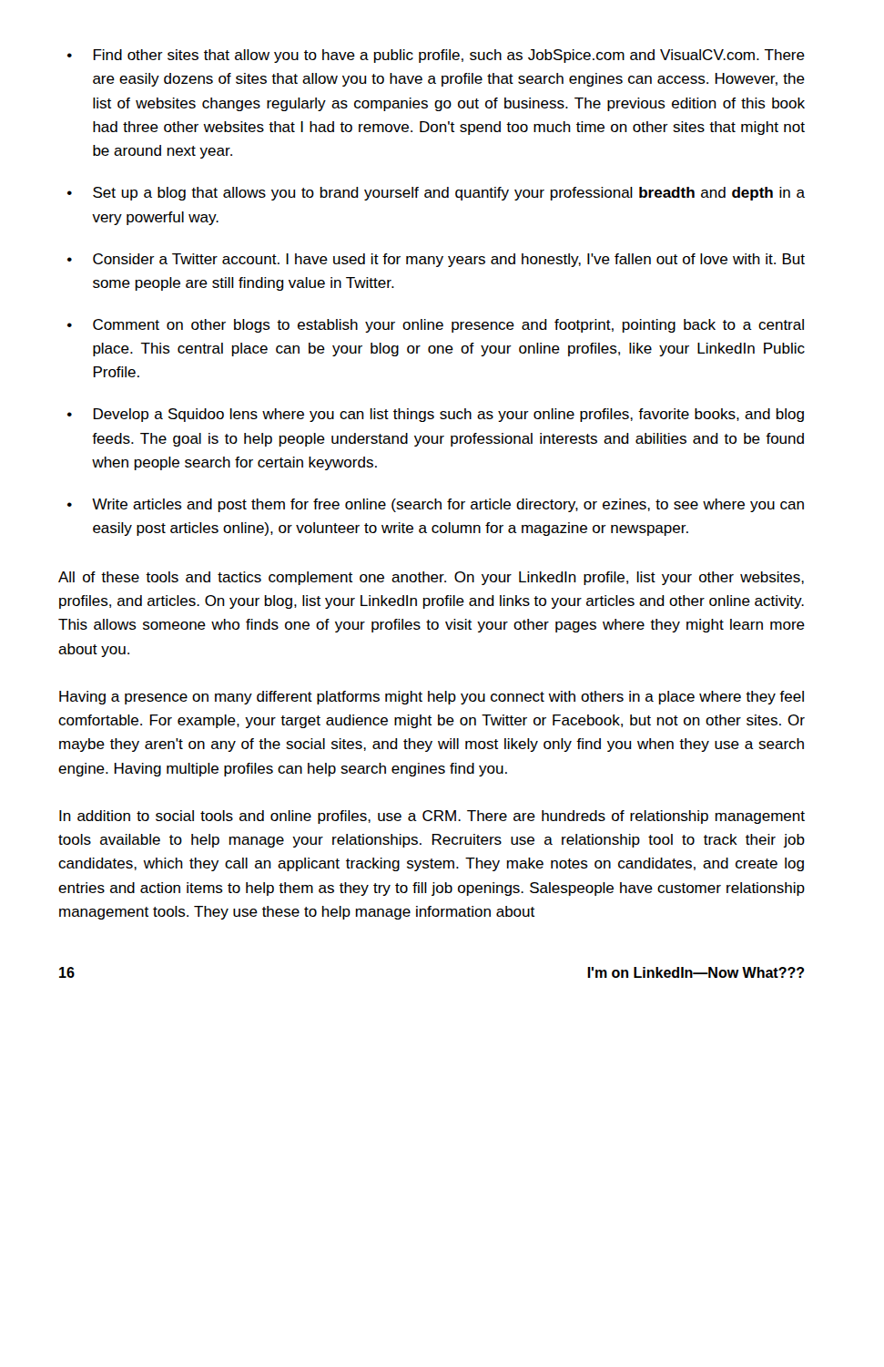Find other sites that allow you to have a public profile, such as JobSpice.com and VisualCV.com. There are easily dozens of sites that allow you to have a profile that search engines can access. However, the list of websites changes regularly as companies go out of business. The previous edition of this book had three other websites that I had to remove. Don't spend too much time on other sites that might not be around next year.
Set up a blog that allows you to brand yourself and quantify your professional breadth and depth in a very powerful way.
Consider a Twitter account. I have used it for many years and honestly, I've fallen out of love with it. But some people are still finding value in Twitter.
Comment on other blogs to establish your online presence and footprint, pointing back to a central place. This central place can be your blog or one of your online profiles, like your LinkedIn Public Profile.
Develop a Squidoo lens where you can list things such as your online profiles, favorite books, and blog feeds. The goal is to help people understand your professional interests and abilities and to be found when people search for certain keywords.
Write articles and post them for free online (search for article directory, or ezines, to see where you can easily post articles online), or volunteer to write a column for a magazine or newspaper.
All of these tools and tactics complement one another. On your LinkedIn profile, list your other websites, profiles, and articles. On your blog, list your LinkedIn profile and links to your articles and other online activity. This allows someone who finds one of your profiles to visit your other pages where they might learn more about you.
Having a presence on many different platforms might help you connect with others in a place where they feel comfortable. For example, your target audience might be on Twitter or Facebook, but not on other sites. Or maybe they aren't on any of the social sites, and they will most likely only find you when they use a search engine. Having multiple profiles can help search engines find you.
In addition to social tools and online profiles, use a CRM. There are hundreds of relationship management tools available to help manage your relationships. Recruiters use a relationship tool to track their job candidates, which they call an applicant tracking system. They make notes on candidates, and create log entries and action items to help them as they try to fill job openings. Salespeople have customer relationship management tools. They use these to help manage information about
16 I'm on LinkedIn—Now What???